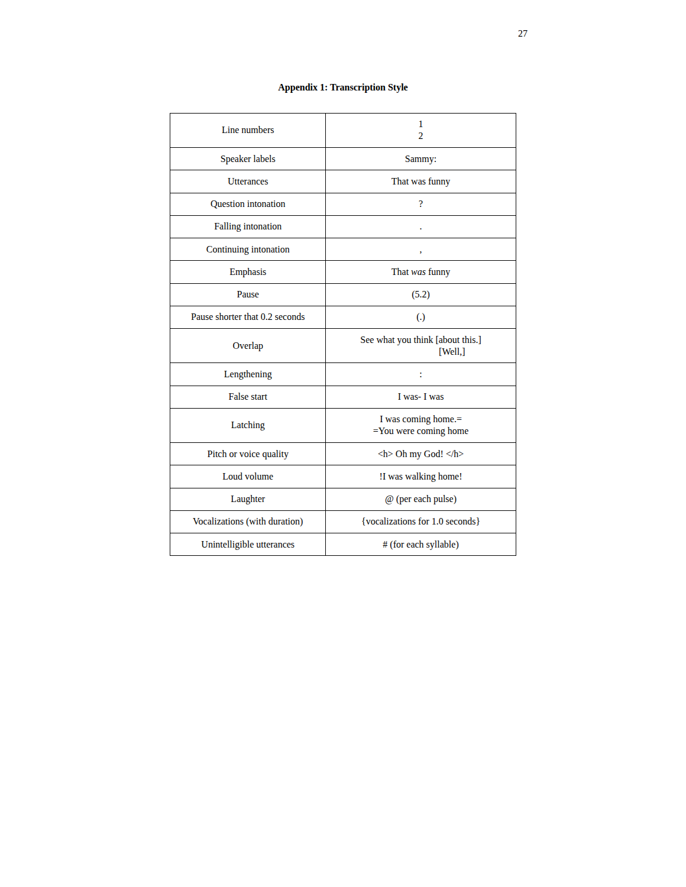27
Appendix 1: Transcription Style
| Line numbers | 1 2 |
| Speaker labels | Sammy: |
| Utterances | That was funny |
| Question intonation | ? |
| Falling intonation | . |
| Continuing intonation | , |
| Emphasis | That was funny |
| Pause | (5.2) |
| Pause shorter that 0.2 seconds | (.) |
| Overlap | See what you think [about this.] [Well,] |
| Lengthening | : |
| False start | I was- I was |
| Latching | I was coming home.= =You were coming home |
| Pitch or voice quality | <h> Oh my God! </h> |
| Loud volume | !I was walking home! |
| Laughter | @ (per each pulse) |
| Vocalizations (with duration) | {vocalizations for 1.0 seconds} |
| Unintelligible utterances | # (for each syllable) |